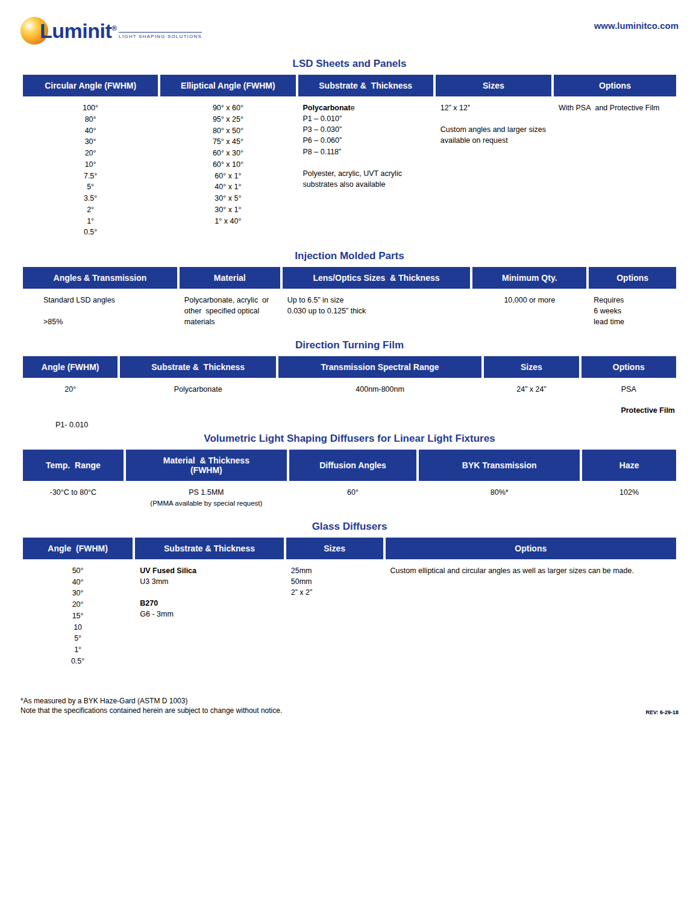Luminit® Light Shaping Solutions
www.luminitco.com
LSD Sheets and Panels
| Circular Angle (FWHM) | Elliptical Angle (FWHM) | Substrate & Thickness | Sizes | Options |
| --- | --- | --- | --- | --- |
| 100° 80° 40° 30° 20° 10° 7.5° 5° 3.5° 2° 1° 0.5° | 90° x 60° 95° x 25° 80° x 50° 75° x 45° 60° x 30° 60° x 10° 60° x 1° 40° x 1° 30° x 5° 30° x 1° 1° x 40° | Polycarbonat e P1 – 0.010” P3 – 0.030” P6 – 0.060” P8 – 0.118” Polyester, acrylic, UVT acrylic substrates also available | 12” x 12” Custom angles and larger sizes available on request | With PSA and Protective Film |
Injection Molded Parts
| Angles & Transmission | Material | Lens/Optics Sizes & Thickness | Minimum Qty. | Options |
| --- | --- | --- | --- | --- |
| Standard LSD angles >85% | Polycarbonate, acrylic or other specified optical materials | Up to 6.5” in size 0.030 up to 0.125” thick | 10,000 or more | Requires 6 weeks lead time |
Direction Turning Film
| Angle (FWHM) | Substrate & Thickness | Transmission Spectral Range | Sizes | Options |
| --- | --- | --- | --- | --- |
| 20° | Polycarbonate | 400nm-800nm | 24” x 24” | PSA |
Protective Film
P1- 0.010
Volumetric Light Shaping Diffusers for Linear Light Fixtures
| Temp. Range | Material & Thickness (FWHM) | Diffusion Angles | BYK Transmission | Haze |
| --- | --- | --- | --- | --- |
| -30°C to 80°C | PS 1.5MM (PMMA available by special request) | 60° | 80%* | 102% |
Glass Diffusers
| Angle (FWHM) | Substrate & Thickness | Sizes | Options |
| --- | --- | --- | --- |
| 50° 40° 30° 20° 15° 10 5° 1° 0.5° | UV Fused Silica U3 3mm B270 G6 - 3mm | 25mm 50mm 2” x 2” | Custom elliptical and circular angles as well as larger sizes can be made. |
*As measured by a BYK Haze-Gard (ASTM D 1003)
Note that the specifications contained herein are subject to change without notice. REV: 6-29-18